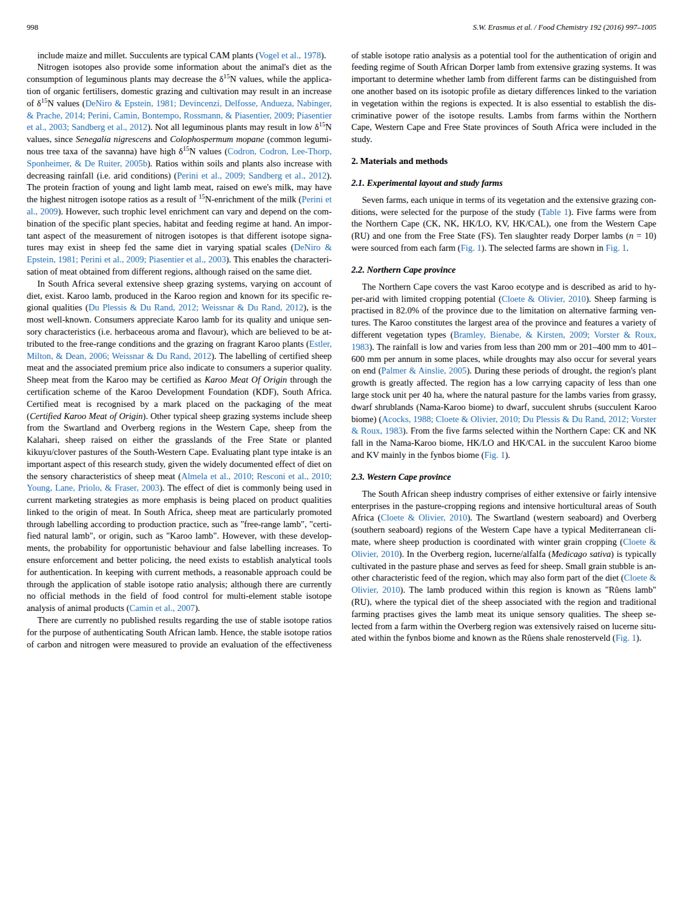998 S.W. Erasmus et al. / Food Chemistry 192 (2016) 997–1005
include maize and millet. Succulents are typical CAM plants (Vogel et al., 1978).
Nitrogen isotopes also provide some information about the animal's diet as the consumption of leguminous plants may decrease the δ15N values, while the application of organic fertilisers, domestic grazing and cultivation may result in an increase of δ15N values (DeNiro & Epstein, 1981; Devincenzi, Delfosse, Andueza, Nabinger, & Prache, 2014; Perini, Camin, Bontempo, Rossmann, & Piasentier, 2009; Piasentier et al., 2003; Sandberg et al., 2012). Not all leguminous plants may result in low δ15N values, since Senegalia nigrescens and Colophospermum mopane (common leguminous tree taxa of the savanna) have high δ15N values (Codron, Codron, Lee-Thorp, Sponheimer, & De Ruiter, 2005b). Ratios within soils and plants also increase with decreasing rainfall (i.e. arid conditions) (Perini et al., 2009; Sandberg et al., 2012). The protein fraction of young and light lamb meat, raised on ewe's milk, may have the highest nitrogen isotope ratios as a result of 15N-enrichment of the milk (Perini et al., 2009). However, such trophic level enrichment can vary and depend on the combination of the specific plant species, habitat and feeding regime at hand. An important aspect of the measurement of nitrogen isotopes is that different isotope signatures may exist in sheep fed the same diet in varying spatial scales (DeNiro & Epstein, 1981; Perini et al., 2009; Piasentier et al., 2003). This enables the characterisation of meat obtained from different regions, although raised on the same diet.
In South Africa several extensive sheep grazing systems, varying on account of diet, exist. Karoo lamb, produced in the Karoo region and known for its specific regional qualities (Du Plessis & Du Rand, 2012; Weissnar & Du Rand, 2012), is the most well-known. Consumers appreciate Karoo lamb for its quality and unique sensory characteristics (i.e. herbaceous aroma and flavour), which are believed to be attributed to the free-range conditions and the grazing on fragrant Karoo plants (Estler, Milton, & Dean, 2006; Weissnar & Du Rand, 2012). The labelling of certified sheep meat and the associated premium price also indicate to consumers a superior quality. Sheep meat from the Karoo may be certified as Karoo Meat Of Origin through the certification scheme of the Karoo Development Foundation (KDF), South Africa. Certified meat is recognised by a mark placed on the packaging of the meat (Certified Karoo Meat of Origin). Other typical sheep grazing systems include sheep from the Swartland and Overberg regions in the Western Cape, sheep from the Kalahari, sheep raised on either the grasslands of the Free State or planted kikuyu/clover pastures of the South-Western Cape. Evaluating plant type intake is an important aspect of this research study, given the widely documented effect of diet on the sensory characteristics of sheep meat (Almela et al., 2010; Resconi et al., 2010; Young, Lane, Priolo, & Fraser, 2003). The effect of diet is commonly being used in current marketing strategies as more emphasis is being placed on product qualities linked to the origin of meat. In South Africa, sheep meat are particularly promoted through labelling according to production practice, such as "free-range lamb", "certified natural lamb", or origin, such as "Karoo lamb". However, with these developments, the probability for opportunistic behaviour and false labelling increases. To ensure enforcement and better policing, the need exists to establish analytical tools for authentication. In keeping with current methods, a reasonable approach could be through the application of stable isotope ratio analysis; although there are currently no official methods in the field of food control for multi-element stable isotope analysis of animal products (Camin et al., 2007).
There are currently no published results regarding the use of stable isotope ratios for the purpose of authenticating South African lamb. Hence, the stable isotope ratios of carbon and nitrogen were measured to provide an evaluation of the effectiveness of stable isotope ratio analysis as a potential tool for the authentication of origin and feeding regime of South African Dorper lamb from extensive grazing systems. It was important to determine whether lamb from different farms can be distinguished from one another based on its isotopic profile as dietary differences linked to the variation in vegetation within the regions is expected. It is also essential to establish the discriminative power of the isotope results. Lambs from farms within the Northern Cape, Western Cape and Free State provinces of South Africa were included in the study.
2. Materials and methods
2.1. Experimental layout and study farms
Seven farms, each unique in terms of its vegetation and the extensive grazing conditions, were selected for the purpose of the study (Table 1). Five farms were from the Northern Cape (CK, NK, HK/LO, KV, HK/CAL), one from the Western Cape (RU) and one from the Free State (FS). Ten slaughter ready Dorper lambs (n = 10) were sourced from each farm (Fig. 1). The selected farms are shown in Fig. 1.
2.2. Northern Cape province
The Northern Cape covers the vast Karoo ecotype and is described as arid to hyper-arid with limited cropping potential (Cloete & Olivier, 2010). Sheep farming is practised in 82.0% of the province due to the limitation on alternative farming ventures. The Karoo constitutes the largest area of the province and features a variety of different vegetation types (Bramley, Bienabe, & Kirsten, 2009; Vorster & Roux, 1983). The rainfall is low and varies from less than 200 mm or 201–400 mm to 401–600 mm per annum in some places, while droughts may also occur for several years on end (Palmer & Ainslie, 2005). During these periods of drought, the region's plant growth is greatly affected. The region has a low carrying capacity of less than one large stock unit per 40 ha, where the natural pasture for the lambs varies from grassy, dwarf shrublands (Nama-Karoo biome) to dwarf, succulent shrubs (succulent Karoo biome) (Acocks, 1988; Cloete & Olivier, 2010; Du Plessis & Du Rand, 2012; Vorster & Roux, 1983). From the five farms selected within the Northern Cape: CK and NK fall in the Nama-Karoo biome, HK/LO and HK/CAL in the succulent Karoo biome and KV mainly in the fynbos biome (Fig. 1).
2.3. Western Cape province
The South African sheep industry comprises of either extensive or fairly intensive enterprises in the pasture-cropping regions and intensive horticultural areas of South Africa (Cloete & Olivier, 2010). The Swartland (western seaboard) and Overberg (southern seaboard) regions of the Western Cape have a typical Mediterranean climate, where sheep production is coordinated with winter grain cropping (Cloete & Olivier, 2010). In the Overberg region, lucerne/alfalfa (Medicago sativa) is typically cultivated in the pasture phase and serves as feed for sheep. Small grain stubble is another characteristic feed of the region, which may also form part of the diet (Cloete & Olivier, 2010). The lamb produced within this region is known as "Rûens lamb" (RU), where the typical diet of the sheep associated with the region and traditional farming practises gives the lamb meat its unique sensory qualities. The sheep selected from a farm within the Overberg region was extensively raised on lucerne situated within the fynbos biome and known as the Rûens shale renosterveld (Fig. 1).